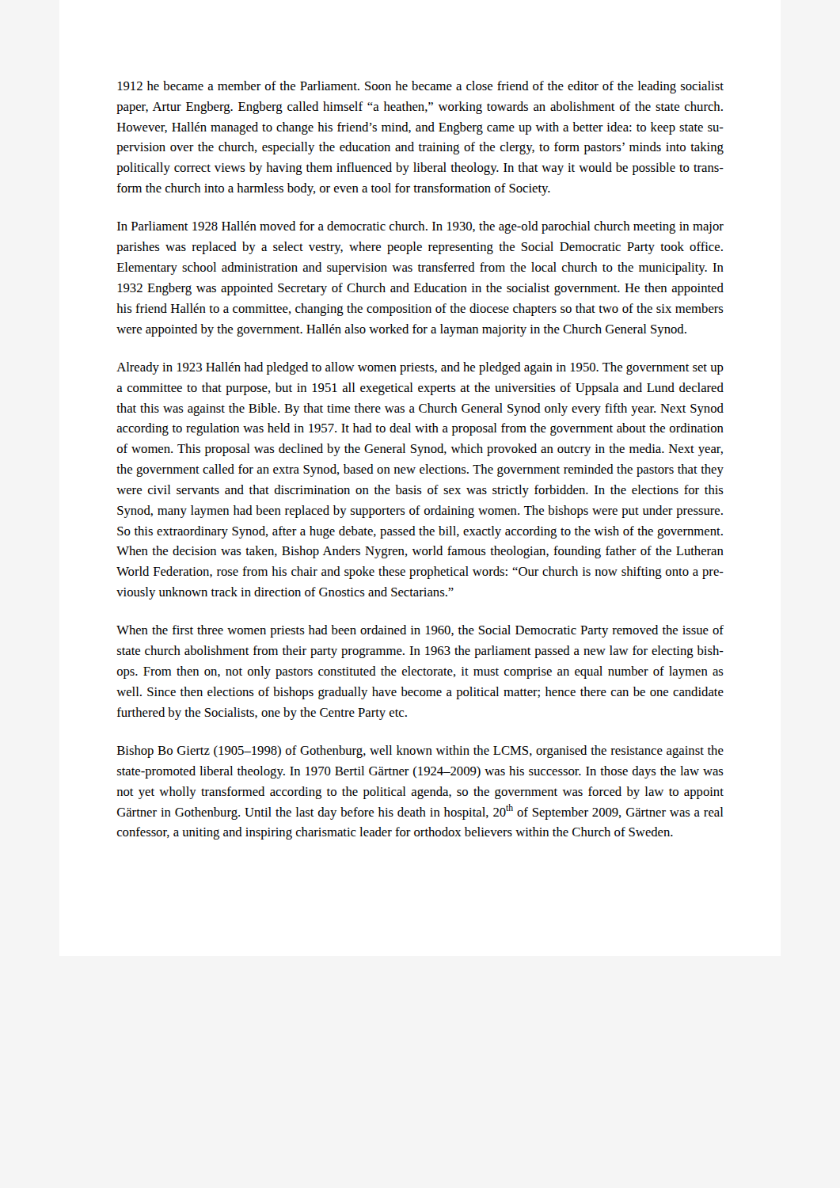1912 he became a member of the Parliament. Soon he became a close friend of the editor of the leading socialist paper, Artur Engberg. Engberg called himself “a heathen,” working towards an abolishment of the state church. However, Hallén managed to change his friend’s mind, and Engberg came up with a better idea: to keep state supervision over the church, especially the education and training of the clergy, to form pastors’ minds into taking politically correct views by having them influenced by liberal theology. In that way it would be possible to transform the church into a harmless body, or even a tool for transformation of Society.
In Parliament 1928 Hallén moved for a democratic church. In 1930, the age-old parochial church meeting in major parishes was replaced by a select vestry, where people representing the Social Democratic Party took office. Elementary school administration and supervision was transferred from the local church to the municipality. In 1932 Engberg was appointed Secretary of Church and Education in the socialist government. He then appointed his friend Hallén to a committee, changing the composition of the diocese chapters so that two of the six members were appointed by the government. Hallén also worked for a layman majority in the Church General Synod.
Already in 1923 Hallén had pledged to allow women priests, and he pledged again in 1950. The government set up a committee to that purpose, but in 1951 all exegetical experts at the universities of Uppsala and Lund declared that this was against the Bible. By that time there was a Church General Synod only every fifth year. Next Synod according to regulation was held in 1957. It had to deal with a proposal from the government about the ordination of women. This proposal was declined by the General Synod, which provoked an outcry in the media. Next year, the government called for an extra Synod, based on new elections. The government reminded the pastors that they were civil servants and that discrimination on the basis of sex was strictly forbidden. In the elections for this Synod, many laymen had been replaced by supporters of ordaining women. The bishops were put under pressure. So this extraordinary Synod, after a huge debate, passed the bill, exactly according to the wish of the government. When the decision was taken, Bishop Anders Nygren, world famous theologian, founding father of the Lutheran World Federation, rose from his chair and spoke these prophetical words: “Our church is now shifting onto a previously unknown track in direction of Gnostics and Sectarians.”
When the first three women priests had been ordained in 1960, the Social Democratic Party removed the issue of state church abolishment from their party programme. In 1963 the parliament passed a new law for electing bishops. From then on, not only pastors constituted the electorate, it must comprise an equal number of laymen as well. Since then elections of bishops gradually have become a political matter; hence there can be one candidate furthered by the Socialists, one by the Centre Party etc.
Bishop Bo Giertz (1905–1998) of Gothenburg, well known within the LCMS, organised the resistance against the state-promoted liberal theology. In 1970 Bertil Gärtner (1924–2009) was his successor. In those days the law was not yet wholly transformed according to the political agenda, so the government was forced by law to appoint Gärtner in Gothenburg. Until the last day before his death in hospital, 20th of September 2009, Gärtner was a real confessor, a uniting and inspiring charismatic leader for orthodox believers within the Church of Sweden.